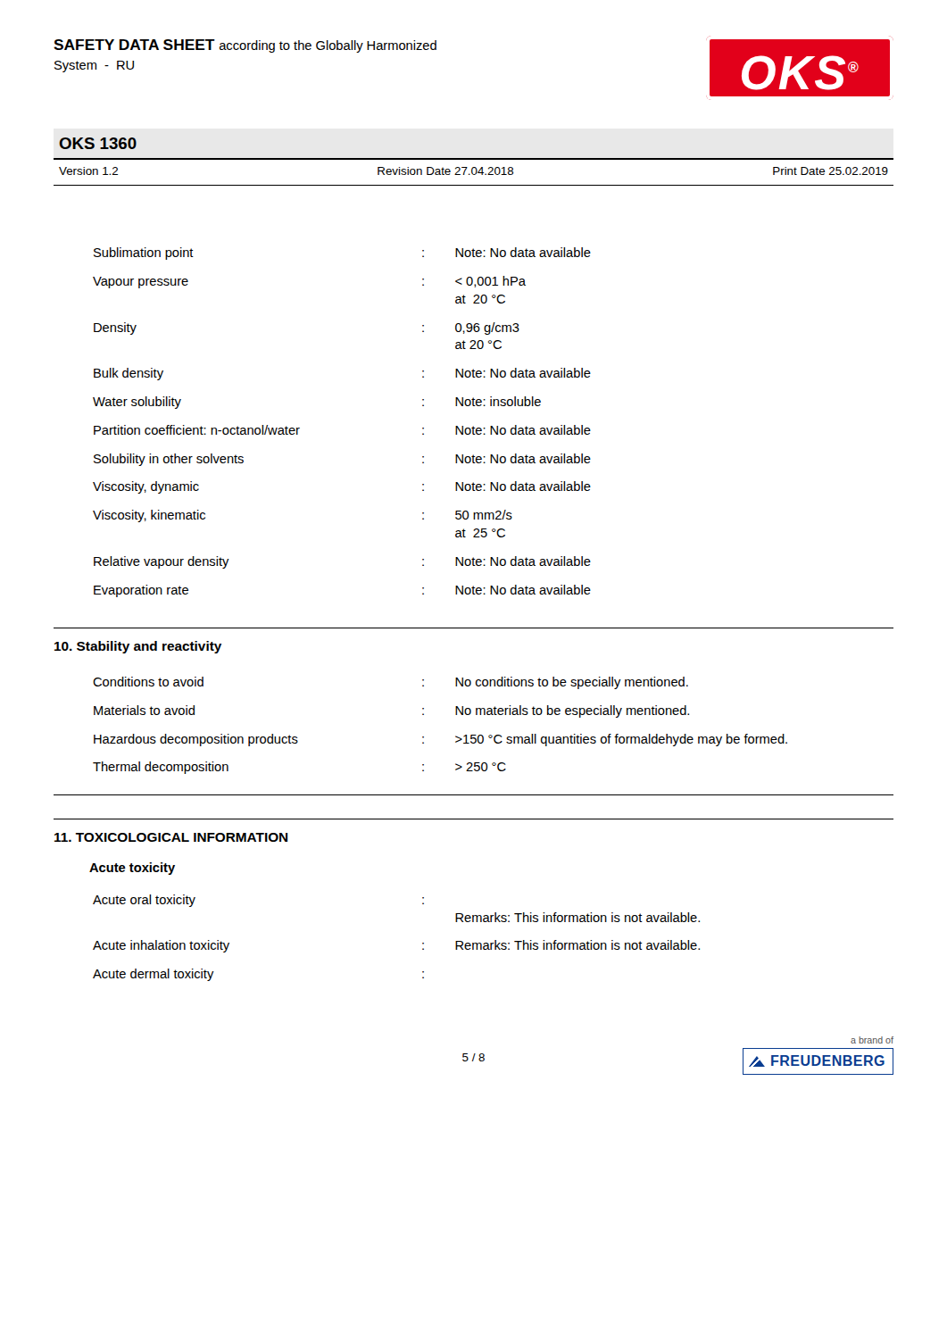SAFETY DATA SHEET according to the Globally Harmonized
System - RU
OKS®
OKS 1360
Version 1.2 Revision Date 27.04.2018 Print Date 25.02.2019
| Sublimation point | : | Note: No data available |
| Vapour pressure | : | < 0,001 hPa at 20 °C |
| Density | : | 0,96 g/cm3 at 20 °C |
| Bulk density | : | Note: No data available |
| Water solubility | : | Note: insoluble |
| Partition coefficient: n-octanol/water | : | Note: No data available |
| Solubility in other solvents | : | Note: No data available |
| Viscosity, dynamic | : | Note: No data available |
| Viscosity, kinematic | : | 50 mm2/s at 25 °C |
| Relative vapour density | : | Note: No data available |
| Evaporation rate | : | Note: No data available |
10. Stability and reactivity
| Conditions to avoid | : | No conditions to be specially mentioned. |
| Materials to avoid | : | No materials to be especially mentioned. |
| Hazardous decomposition products | : | >150 °C small quantities of formaldehyde may be formed. |
| Thermal decomposition | : | > 250 °C |
11. TOXICOLOGICAL INFORMATION
Acute toxicity
| Acute oral toxicity | : | Remarks: This information is not available. |
| Acute inhalation toxicity | : | Remarks: This information is not available. |
| Acute dermal toxicity | : | |
5 / 8
a brand of
FREUDENBERG